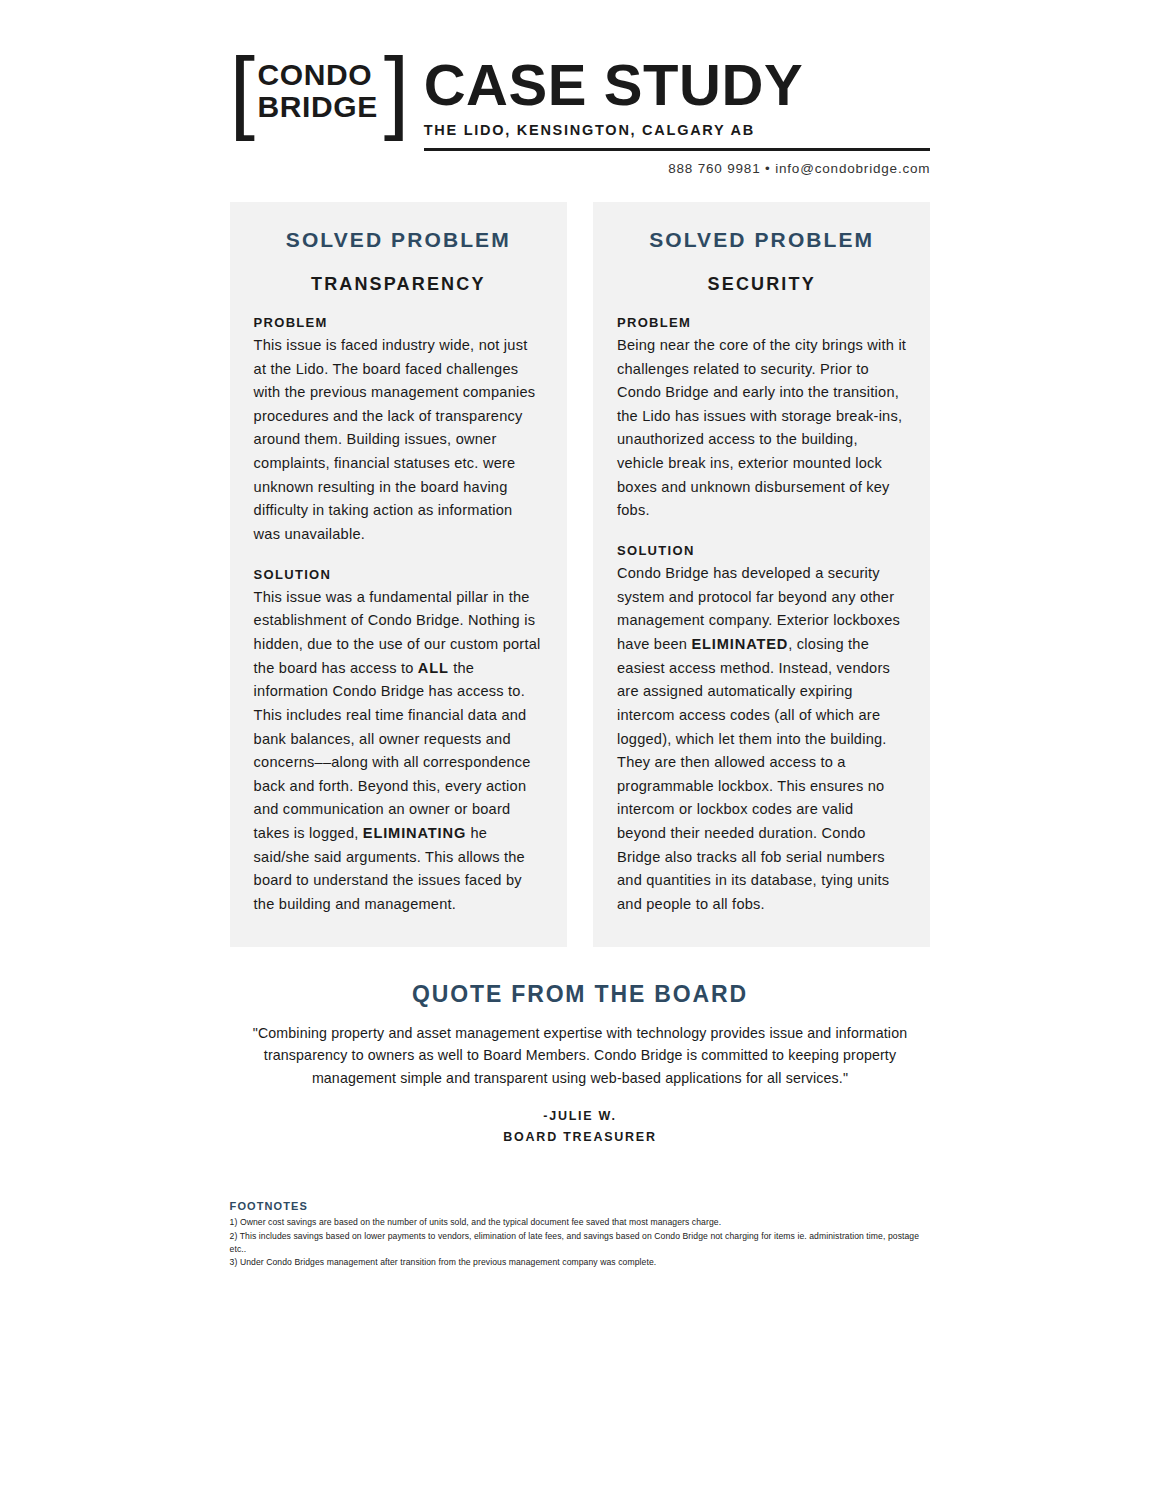[ Condo Bridge ]
Case Study
The Lido, Kensington, Calgary AB
888 760 9981 • info@condobridge.com
Solved Problem
Transparency
Problem
This issue is faced industry wide, not just at the Lido. The board faced challenges with the previous management companies procedures and the lack of transparency around them. Building issues, owner complaints, financial statuses etc. were unknown resulting in the board having difficulty in taking action as information was unavailable.
Solution
This issue was a fundamental pillar in the establishment of Condo Bridge. Nothing is hidden, due to the use of our custom portal the board has access to ALL the information Condo Bridge has access to. This includes real time financial data and bank balances, all owner requests and concerns––along with all correspondence back and forth. Beyond this, every action and communication an owner or board takes is logged, ELIMINATING he said/she said arguments. This allows the board to understand the issues faced by the building and management.
Solved Problem
Security
Problem
Being near the core of the city brings with it challenges related to security. Prior to Condo Bridge and early into the transition, the Lido has issues with storage break-ins, unauthorized access to the building, vehicle break ins, exterior mounted lock boxes and unknown disbursement of key fobs.
Solution
Condo Bridge has developed a security system and protocol far beyond any other management company. Exterior lockboxes have been ELIMINATED, closing the easiest access method. Instead, vendors are assigned automatically expiring intercom access codes (all of which are logged), which let them into the building. They are then allowed access to a programmable lockbox. This ensures no intercom or lockbox codes are valid beyond their needed duration. Condo Bridge also tracks all fob serial numbers and quantities in its database, tying units and people to all fobs.
Quote from the Board
"Combining property and asset management expertise with technology provides issue and information transparency to owners as well to Board Members. Condo Bridge is committed to keeping property management simple and transparent using web-based applications for all services."
-Julie W.
Board Treasurer
Footnotes
1) Owner cost savings are based on the number of units sold, and the typical document fee saved that most managers charge.
2) This includes savings based on lower payments to vendors, elimination of late fees, and savings based on Condo Bridge not charging for items ie. administration time, postage etc..
3) Under Condo Bridges management after transition from the previous management company was complete.